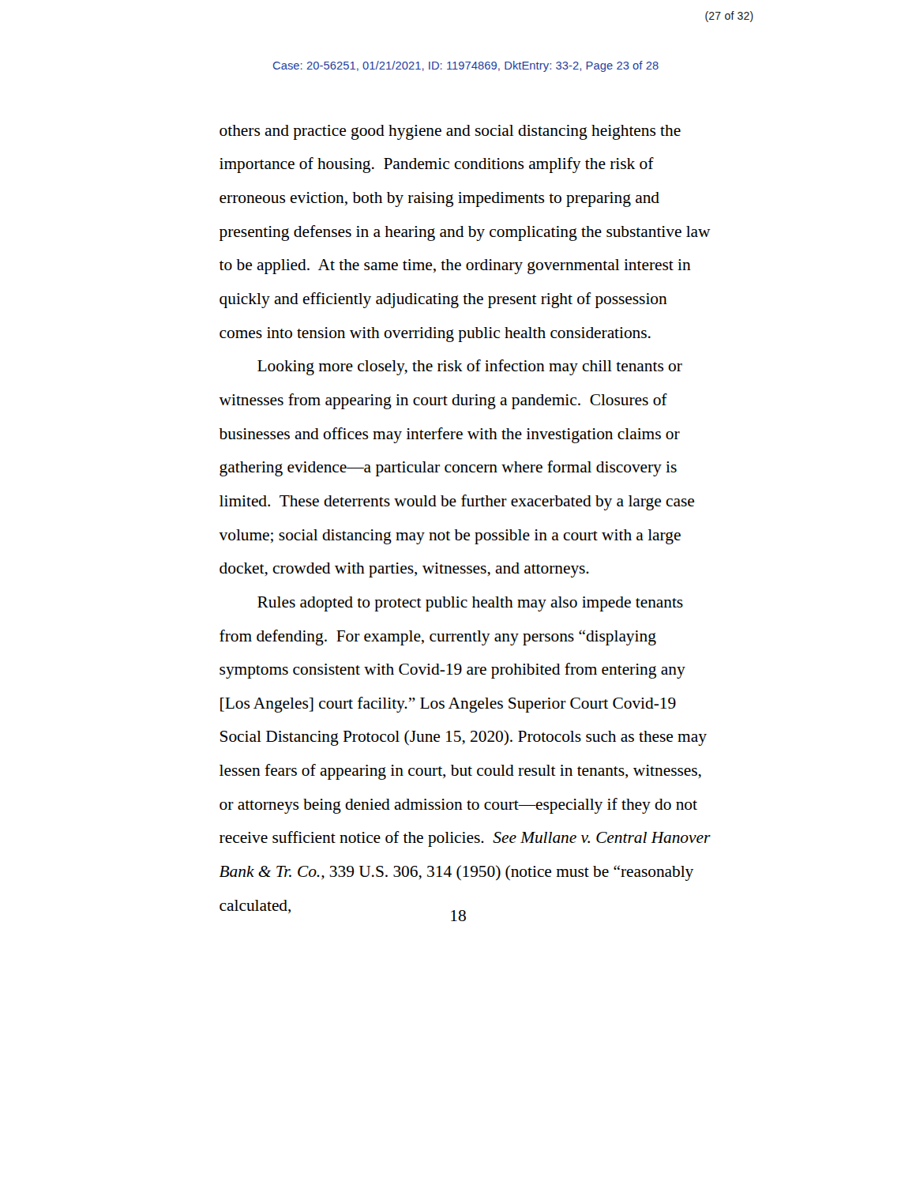(27 of 32)
Case: 20-56251, 01/21/2021, ID: 11974869, DktEntry: 33-2, Page 23 of 28
others and practice good hygiene and social distancing heightens the importance of housing. Pandemic conditions amplify the risk of erroneous eviction, both by raising impediments to preparing and presenting defenses in a hearing and by complicating the substantive law to be applied. At the same time, the ordinary governmental interest in quickly and efficiently adjudicating the present right of possession comes into tension with overriding public health considerations.
Looking more closely, the risk of infection may chill tenants or witnesses from appearing in court during a pandemic. Closures of businesses and offices may interfere with the investigation claims or gathering evidence—a particular concern where formal discovery is limited. These deterrents would be further exacerbated by a large case volume; social distancing may not be possible in a court with a large docket, crowded with parties, witnesses, and attorneys.
Rules adopted to protect public health may also impede tenants from defending. For example, currently any persons “displaying symptoms consistent with Covid-19 are prohibited from entering any [Los Angeles] court facility.” Los Angeles Superior Court Covid-19 Social Distancing Protocol (June 15, 2020). Protocols such as these may lessen fears of appearing in court, but could result in tenants, witnesses, or attorneys being denied admission to court—especially if they do not receive sufficient notice of the policies. See Mullane v. Central Hanover Bank & Tr. Co., 339 U.S. 306, 314 (1950) (notice must be “reasonably calculated,
18